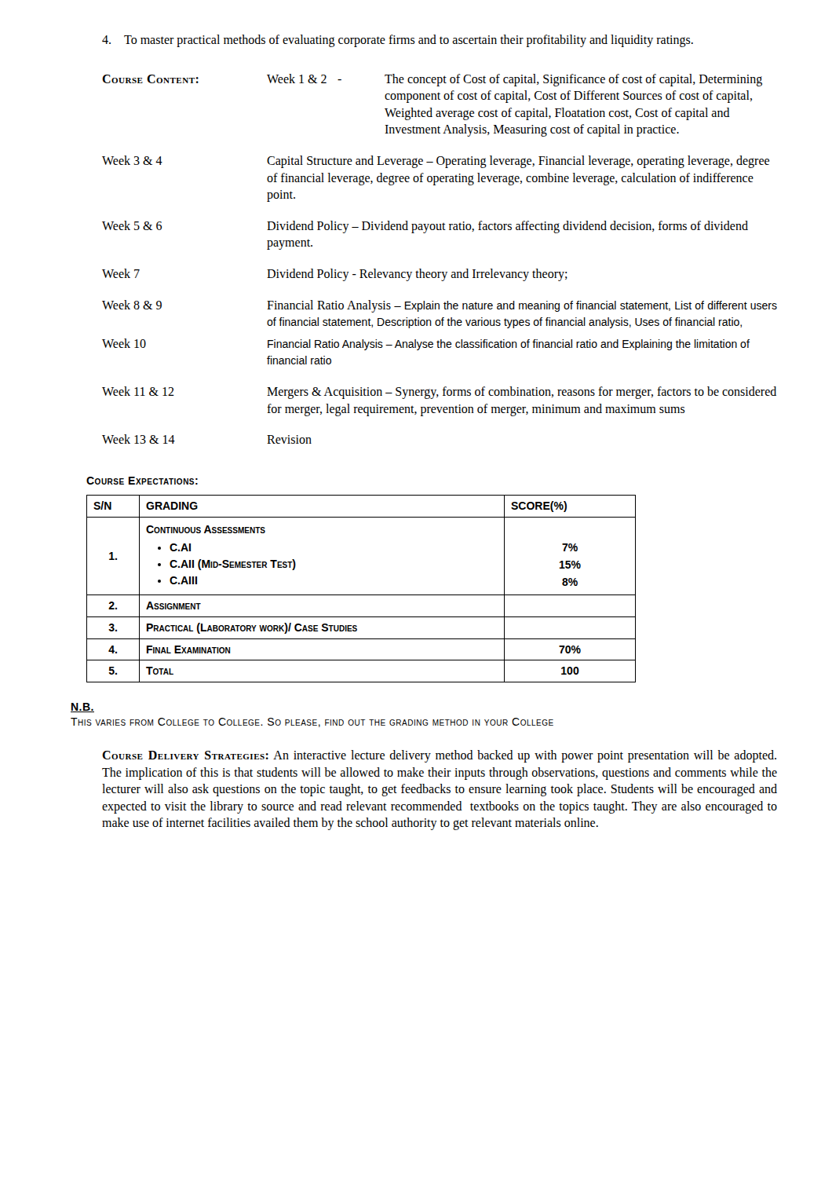4.
To master practical methods of evaluating corporate firms and to ascertain their profitability and liquidity ratings.
Course Content:
Week 1 & 2
-
The concept of Cost of capital, Significance of cost of capital, Determining component of cost of capital, Cost of Different Sources of cost of capital, Weighted average cost of capital, Floatation cost, Cost of capital and Investment Analysis, Measuring cost of capital in practice.
Week 3 & 4
Capital Structure and Leverage – Operating leverage, Financial leverage, operating leverage, degree of financial leverage, degree of operating leverage, combine leverage, calculation of indifference point.
Week 5 & 6
Dividend Policy – Dividend payout ratio, factors affecting dividend decision, forms of dividend payment.
Week 7
Dividend Policy - Relevancy theory and Irrelevancy theory;
Week 8 & 9
Financial Ratio Analysis – Explain the nature and meaning of financial statement, List of different users of financial statement, Description of the various types of financial analysis, Uses of financial ratio,
Week 10
Financial Ratio Analysis – Analyse the classification of financial ratio and Explaining the limitation of financial ratio
Week 11 & 12
Mergers & Acquisition – Synergy, forms of combination, reasons for merger, factors to be considered for merger, legal requirement, prevention of merger, minimum and maximum sums
Week 13 & 14
Revision
Course Expectations:
| S/N | GRADING | SCORE(%) |
| --- | --- | --- |
| 1. | Continuous Assessments C.AI C.AII (Mid-Semester Test) C.AIII | 7% 15% 8% |
| 2. | Assignment | |
| 3. | Practical (Laboratory work)/ Case Studies | |
| 4. | Final Examination | 70% |
| 5. | Total | 100 |
N.B.
This varies from College to College. So please, find out the grading method in your College
Course Delivery Strategies: An interactive lecture delivery method backed up with power point presentation will be adopted. The implication of this is that students will be allowed to make their inputs through observations, questions and comments while the lecturer will also ask questions on the topic taught, to get feedbacks to ensure learning took place. Students will be encouraged and expected to visit the library to source and read relevant recommended textbooks on the topics taught. They are also encouraged to make use of internet facilities availed them by the school authority to get relevant materials online.